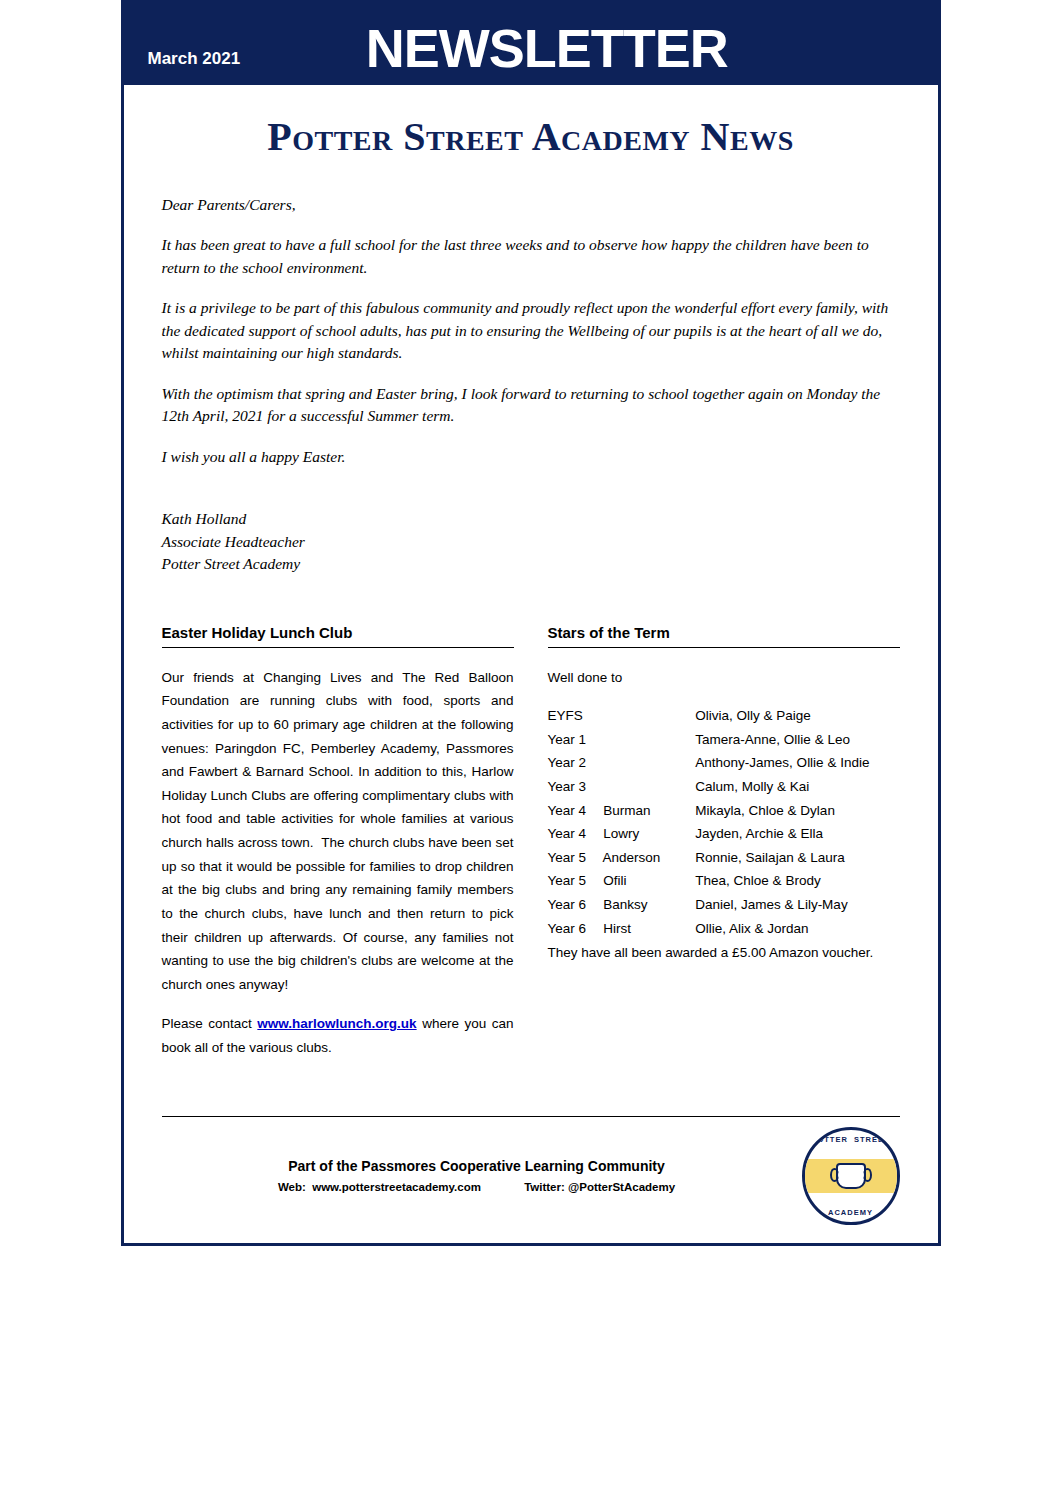March 2021
NEWSLETTER
Potter Street Academy News
Dear Parents/Carers,
It has been great to have a full school for the last three weeks and to observe how happy the children have been to return to the school environment.
It is a privilege to be part of this fabulous community and proudly reflect upon the wonderful effort every family, with the dedicated support of school adults, has put in to ensuring the Wellbeing of our pupils is at the heart of all we do, whilst maintaining our high standards.
With the optimism that spring and Easter bring, I look forward to returning to school together again on Monday the 12th April, 2021 for a successful Summer term.
I wish you all a happy Easter.
Kath Holland
Associate Headteacher
Potter Street Academy
Easter Holiday Lunch Club
Our friends at Changing Lives and The Red Balloon Foundation are running clubs with food, sports and activities for up to 60 primary age children at the following venues: Paringdon FC, Pemberley Academy, Passmores and Fawbert & Barnard School. In addition to this, Harlow Holiday Lunch Clubs are offering complimentary clubs with hot food and table activities for whole families at various church halls across town. The church clubs have been set up so that it would be possible for families to drop children at the big clubs and bring any remaining family members to the church clubs, have lunch and then return to pick their children up afterwards. Of course, any families not wanting to use the big children's clubs are welcome at the church ones anyway!
Please contact www.harlowlunch.org.uk where you can book all of the various clubs.
Stars of the Term
Well done to
| EYFS | Olivia, Olly & Paige |
| Year 1 | Tamera-Anne, Ollie & Leo |
| Year 2 | Anthony-James, Ollie & Indie |
| Year 3 | Calum, Molly & Kai |
| Year 4 Burman | Mikayla, Chloe & Dylan |
| Year 4 Lowry | Jayden, Archie & Ella |
| Year 5 Anderson | Ronnie, Sailajan & Laura |
| Year 5 Ofili | Thea, Chloe & Brody |
| Year 6 Banksy | Daniel, James & Lily-May |
| Year 6 Hirst | Ollie, Alix & Jordan |
They have all been awarded a £5.00 Amazon voucher.
Part of the Passmores Cooperative Learning Community
Web: www.potterstreetacademy.com Twitter: @PotterStAcademy
POTTER STREET
ACADEMY